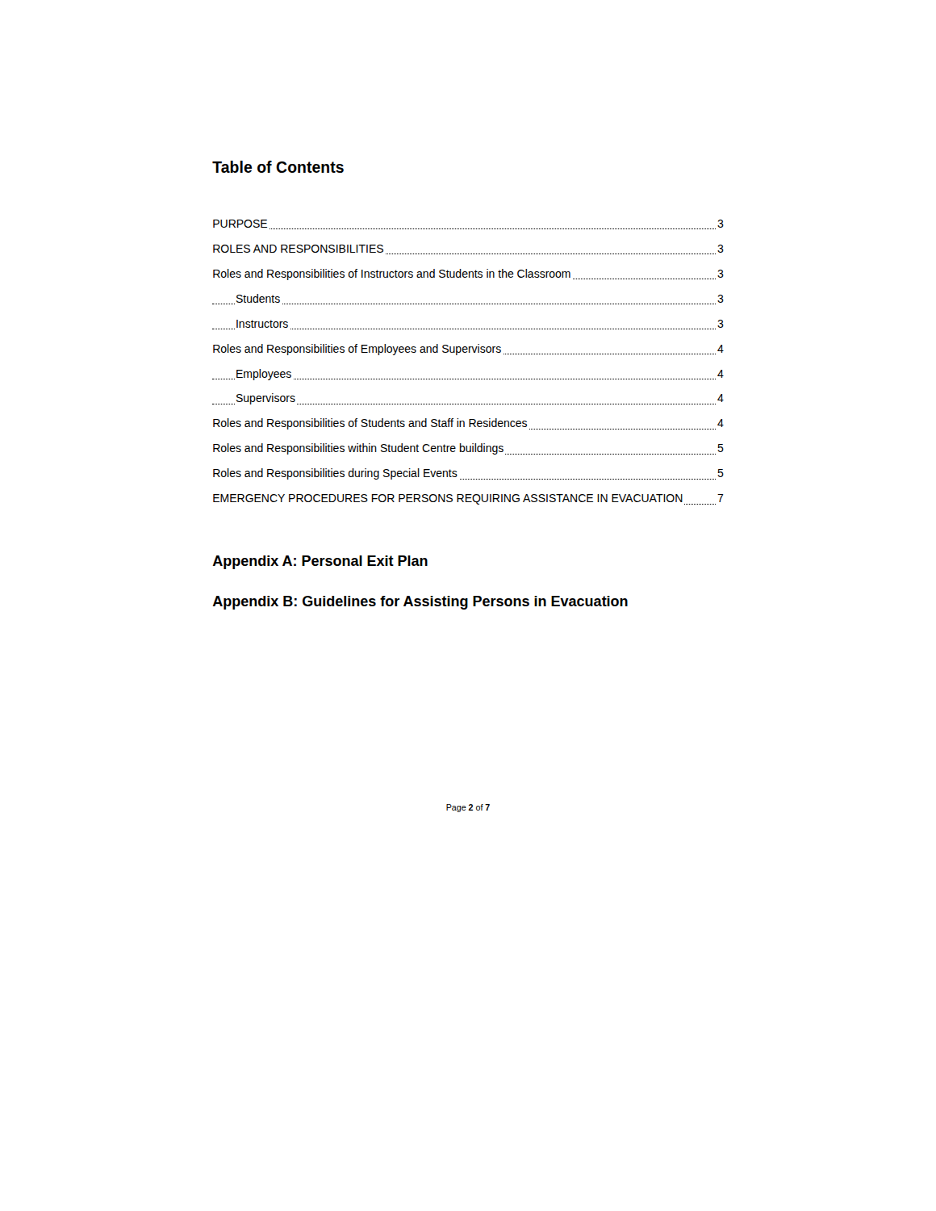Table of Contents
PURPOSE 3
ROLES AND RESPONSIBILITIES 3
Roles and Responsibilities of Instructors and Students in the Classroom 3
Students 3
Instructors 3
Roles and Responsibilities of Employees and Supervisors 4
Employees 4
Supervisors 4
Roles and Responsibilities of Students and Staff in Residences 4
Roles and Responsibilities within Student Centre buildings 5
Roles and Responsibilities during Special Events 5
EMERGENCY PROCEDURES FOR PERSONS REQUIRING ASSISTANCE IN EVACUATION 7
Appendix A: Personal Exit Plan
Appendix B: Guidelines for Assisting Persons in Evacuation
Page 2 of 7